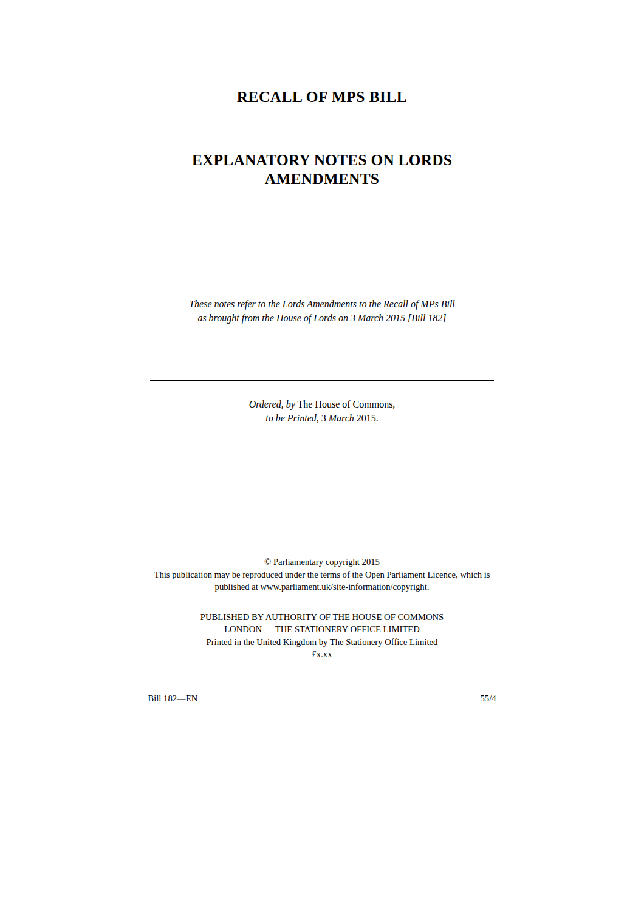RECALL OF MPS BILL
EXPLANATORY NOTES ON LORDS AMENDMENTS
These notes refer to the Lords Amendments to the Recall of MPs Bill as brought from the House of Lords on 3 March 2015 [Bill 182]
Ordered, by The House of Commons,
to be Printed, 3 March 2015.
© Parliamentary copyright 2015
This publication may be reproduced under the terms of the Open Parliament Licence, which is published at www.parliament.uk/site-information/copyright.
PUBLISHED BY AUTHORITY OF THE HOUSE OF COMMONS
LONDON — THE STATIONERY OFFICE LIMITED
Printed in the United Kingdom by The Stationery Office Limited
£x.xx
Bill 182—EN 55/4